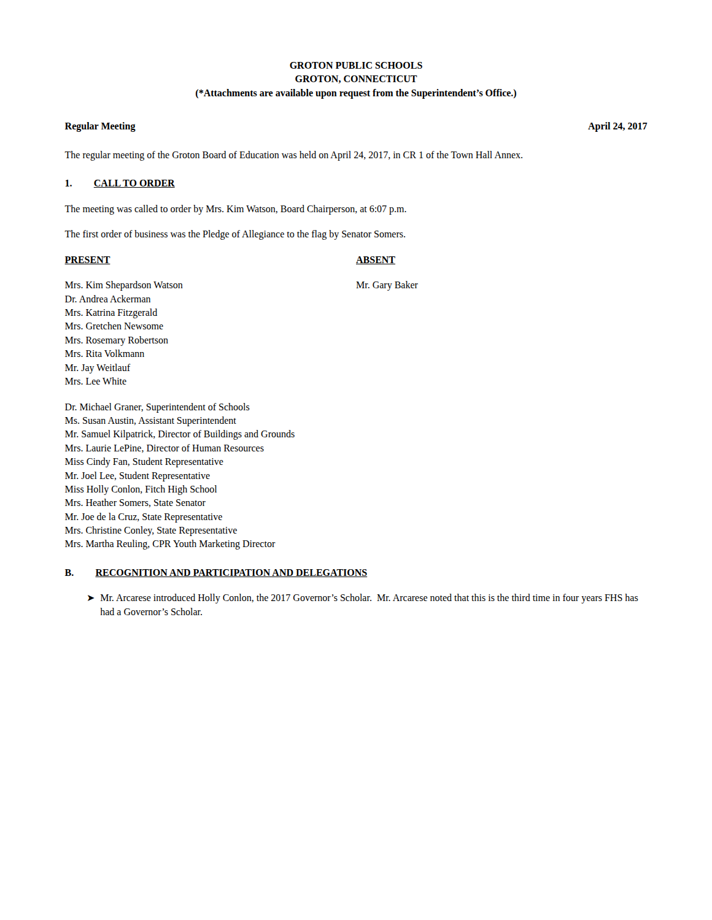GROTON PUBLIC SCHOOLS GROTON, CONNECTICUT (*Attachments are available upon request from the Superintendent’s Office.)
Regular Meeting April 24, 2017
The regular meeting of the Groton Board of Education was held on April 24, 2017, in CR 1 of the Town Hall Annex.
1. CALL TO ORDER
The meeting was called to order by Mrs. Kim Watson, Board Chairperson, at 6:07 p.m.
The first order of business was the Pledge of Allegiance to the flag by Senator Somers.
PRESENT
ABSENT
Mrs. Kim Shepardson Watson
Dr. Andrea Ackerman
Mrs. Katrina Fitzgerald
Mrs. Gretchen Newsome
Mrs. Rosemary Robertson
Mrs. Rita Volkmann
Mr. Jay Weitlauf
Mrs. Lee White
Mr. Gary Baker
Dr. Michael Graner, Superintendent of Schools
Ms. Susan Austin, Assistant Superintendent
Mr. Samuel Kilpatrick, Director of Buildings and Grounds
Mrs. Laurie LePine, Director of Human Resources
Miss Cindy Fan, Student Representative
Mr. Joel Lee, Student Representative
Miss Holly Conlon, Fitch High School
Mrs. Heather Somers, State Senator
Mr. Joe de la Cruz, State Representative
Mrs. Christine Conley, State Representative
Mrs. Martha Reuling, CPR Youth Marketing Director
B. RECOGNITION AND PARTICIPATION AND DELEGATIONS
Mr. Arcarese introduced Holly Conlon, the 2017 Governor’s Scholar. Mr. Arcarese noted that this is the third time in four years FHS has had a Governor’s Scholar.